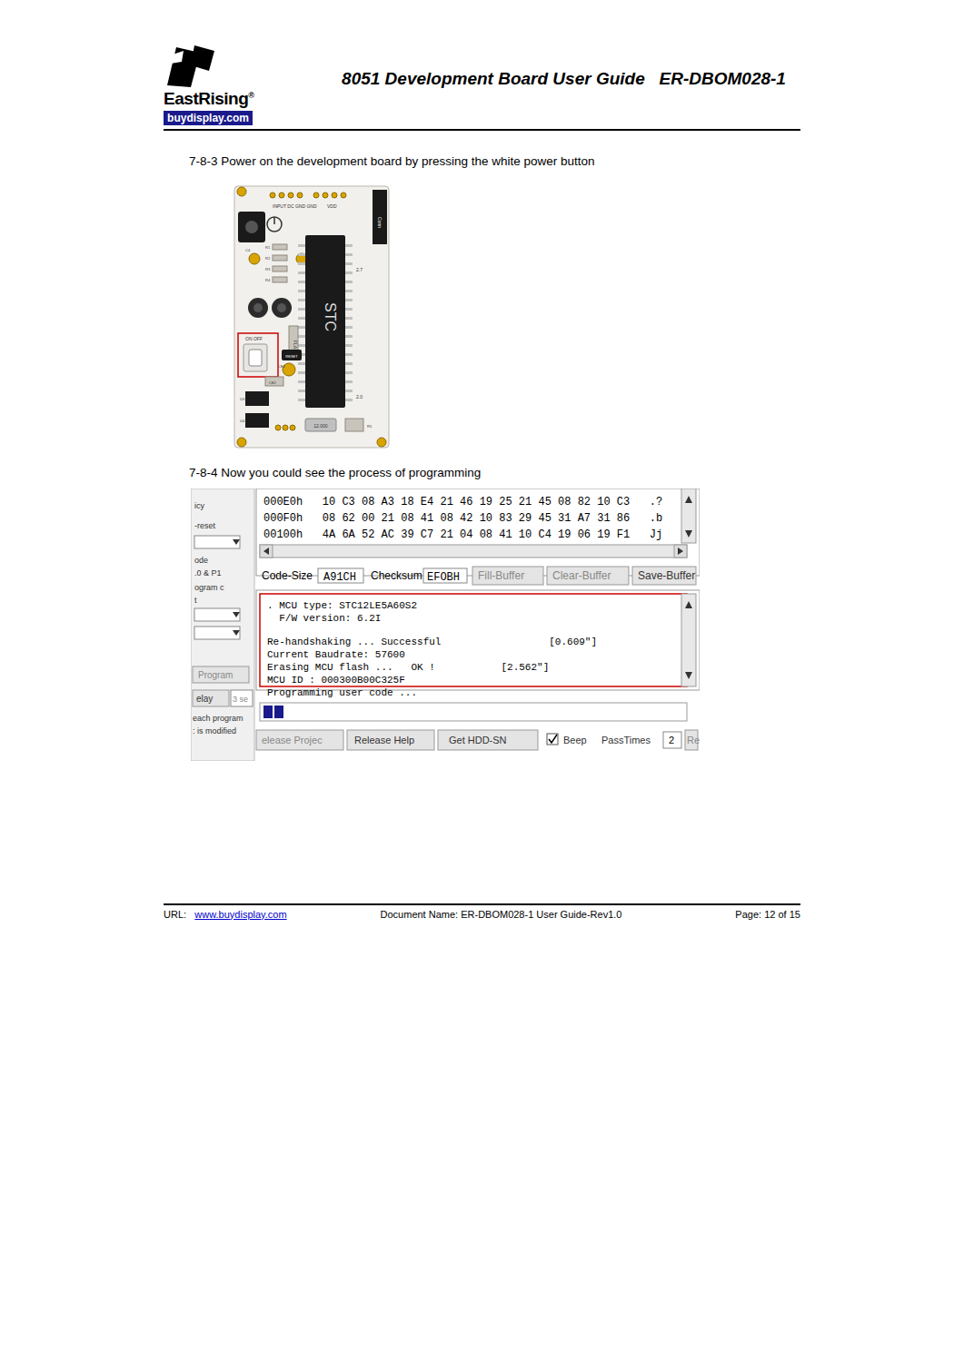EastRising®
buydisplay.com
8051 Development Board User Guide ER-DBOM028-1
7-8-3 Power on the development board by pressing the white power button
INPUT DC GND GND VDD Conn R1 R2 R3 R4 C4 STC 2.7 2.0 FLASH ON OFF RESET CE1 CE2 U3 U4 12.000 R5
7-8-4 Now you could see the process of programming
icy -reset ode .0 & P1 ogram c t Program elay 3 se each program : is modified 000E0h 10 C3 08 A3 18 E4 21 46 19 25 21 45 08 82 10 C3 .? 000F0h 08 62 00 21 08 41 08 42 10 83 29 45 31 A7 31 86 .b 00100h 4A 6A 52 AC 39 C7 21 04 08 41 10 C4 19 06 19 F1 Jj Code-Size A91CH Checksum EFOBH Fill-Buffer Clear-Buffer Save-Buffer . MCU type: STC12LE5A60S2 F/W version: 6.2I Re-handshaking ... Successful [0.609"] Current Baudrate: 57600 Erasing MCU flash ... OK ! [2.562"] MCU ID : 000300B00C325F Programming user code ... elease Projec Release Help Get HDD-SN Beep PassTimes 2 Re
URL: www.buydisplay.com
Document Name: ER-DBOM028-1 User Guide-Rev1.0
Page: 12 of 15